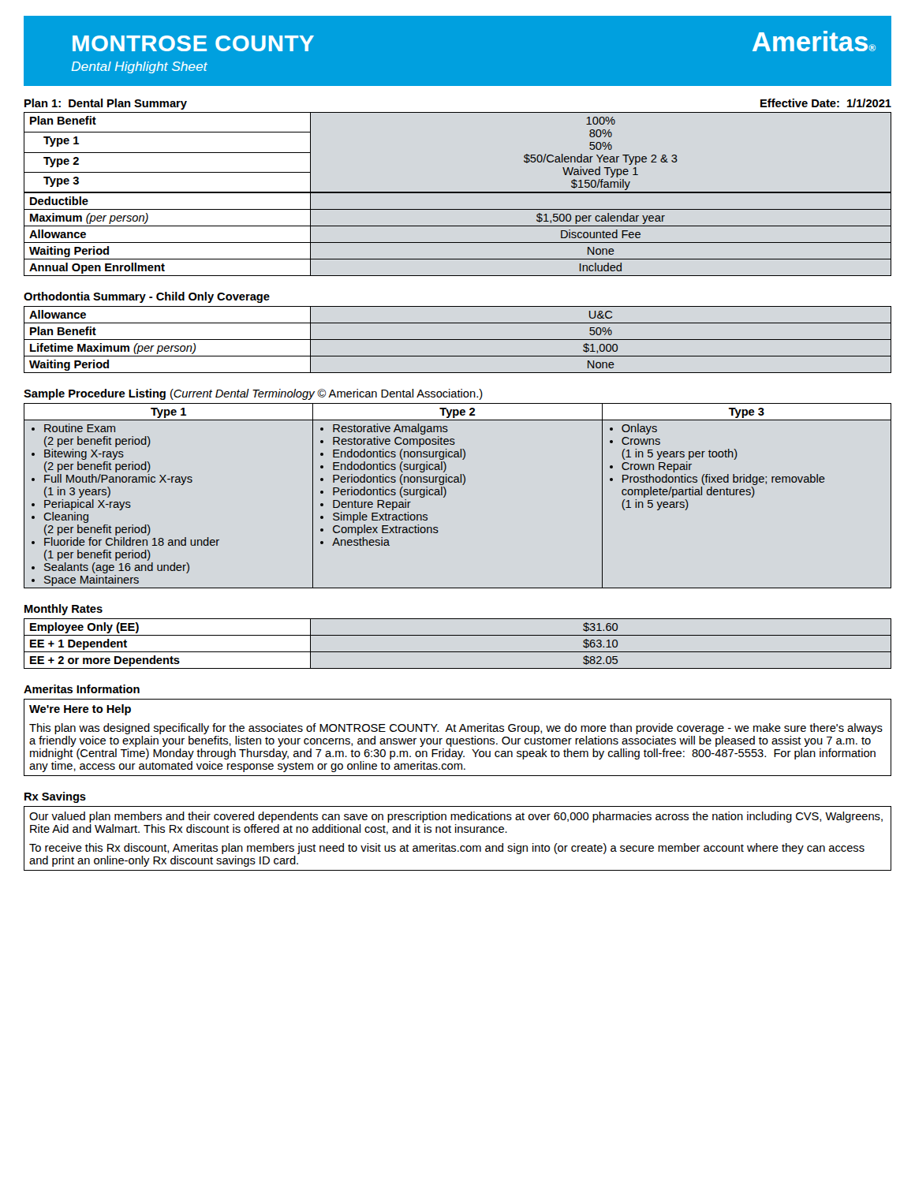MONTROSE COUNTY
Dental Highlight Sheet
Ameritas®
Plan 1: Dental Plan Summary Effective Date: 1/1/2021
| Plan Benefit | 100% 80% 50% $50/Calendar Year Type 2 & 3 Waived Type 1 $150/family |
| Type 1 |
| Type 2 |
| Type 3 |
| Deductible | |
| Maximum (per person) | $1,500 per calendar year |
| Allowance | Discounted Fee |
| Waiting Period | None |
| Annual Open Enrollment | Included |
Orthodontia Summary - Child Only Coverage
| Allowance | U&C |
| Plan Benefit | 50% |
| Lifetime Maximum (per person) | $1,000 |
| Waiting Period | None |
Sample Procedure Listing (Current Dental Terminology © American Dental Association.)
| Type 1 | Type 2 | Type 3 |
| --- | --- | --- |
| Routine Exam (2 per benefit period) Bitewing X-rays (2 per benefit period) Full Mouth/Panoramic X-rays (1 in 3 years) Periapical X-rays Cleaning (2 per benefit period) Fluoride for Children 18 and under (1 per benefit period) Sealants (age 16 and under) Space Maintainers | Restorative Amalgams Restorative Composites Endodontics (nonsurgical) Endodontics (surgical) Periodontics (nonsurgical) Periodontics (surgical) Denture Repair Simple Extractions Complex Extractions Anesthesia | Onlays Crowns (1 in 5 years per tooth) Crown Repair Prosthodontics (fixed bridge; removable complete/partial dentures) (1 in 5 years) |
Monthly Rates
| Employee Only (EE) | $31.60 |
| EE + 1 Dependent | $63.10 |
| EE + 2 or more Dependents | $82.05 |
Ameritas Information
We're Here to Help
This plan was designed specifically for the associates of MONTROSE COUNTY. At Ameritas Group, we do more than provide coverage - we make sure there's always a friendly voice to explain your benefits, listen to your concerns, and answer your questions. Our customer relations associates will be pleased to assist you 7 a.m. to midnight (Central Time) Monday through Thursday, and 7 a.m. to 6:30 p.m. on Friday. You can speak to them by calling toll-free: 800-487-5553. For plan information any time, access our automated voice response system or go online to ameritas.com.
Rx Savings
Our valued plan members and their covered dependents can save on prescription medications at over 60,000 pharmacies across the nation including CVS, Walgreens, Rite Aid and Walmart. This Rx discount is offered at no additional cost, and it is not insurance.
To receive this Rx discount, Ameritas plan members just need to visit us at ameritas.com and sign into (or create) a secure member account where they can access and print an online-only Rx discount savings ID card.